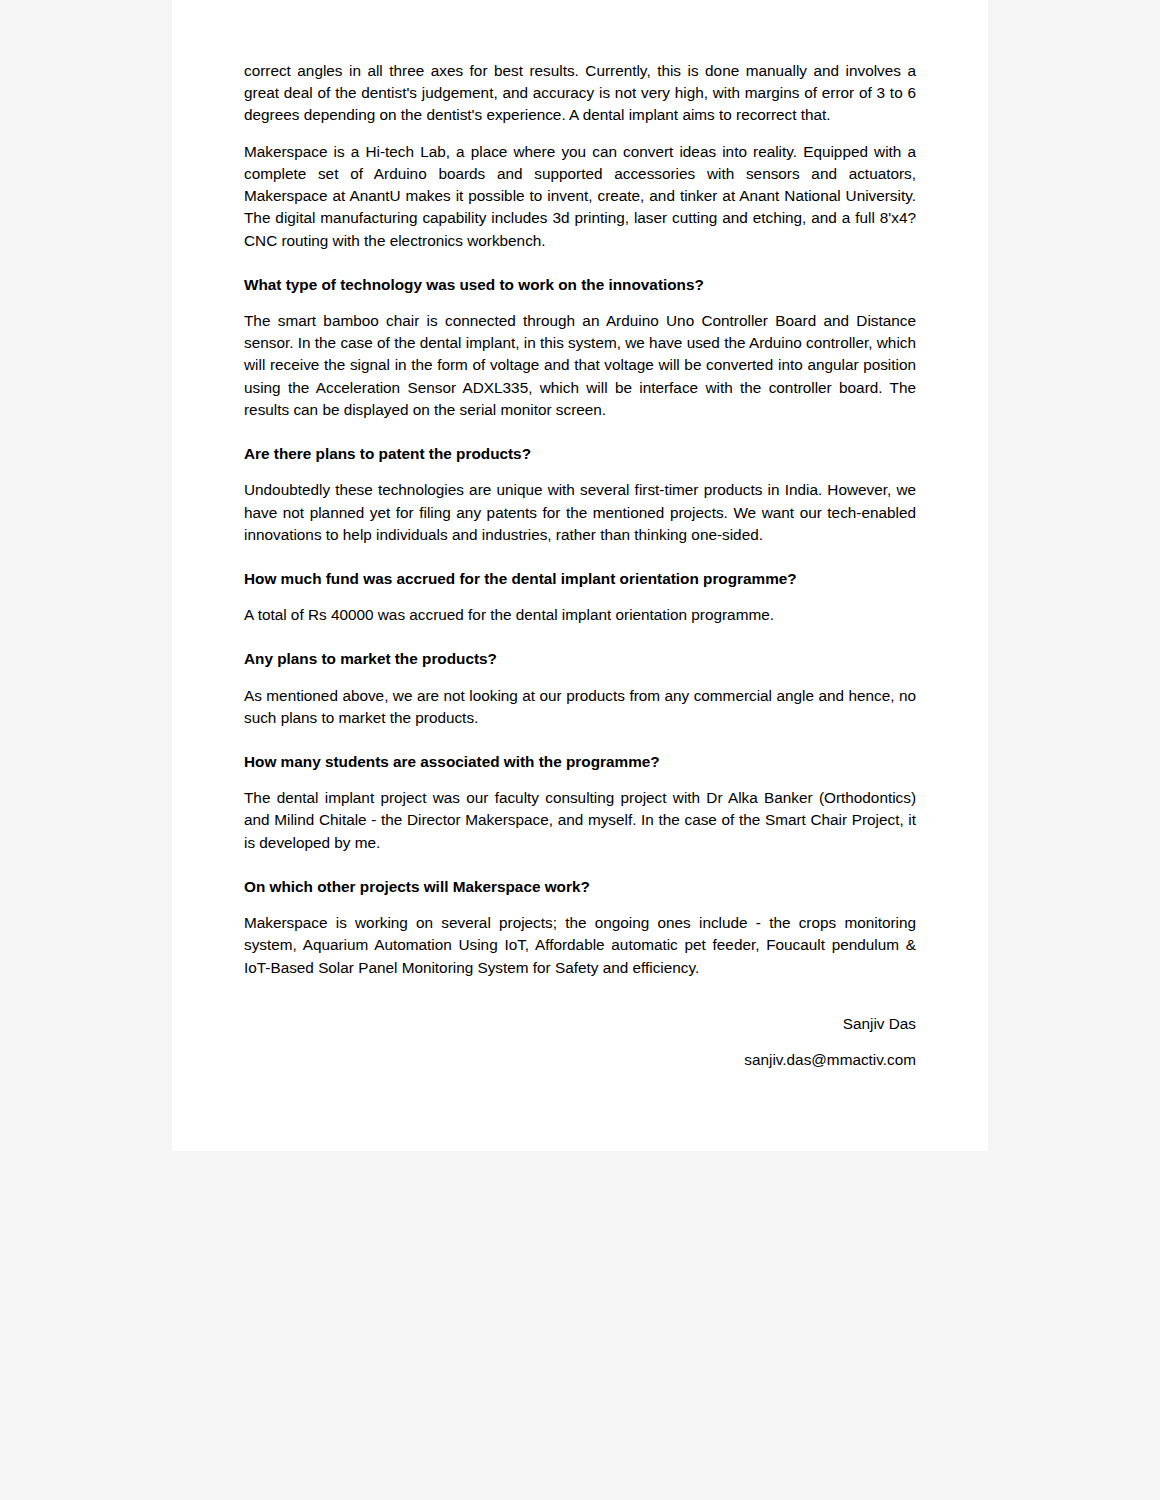correct angles in all three axes for best results. Currently, this is done manually and involves a great deal of the dentist's judgement, and accuracy is not very high, with margins of error of 3 to 6 degrees depending on the dentist's experience. A dental implant aims to recorrect that.
Makerspace is a Hi-tech Lab, a place where you can convert ideas into reality. Equipped with a complete set of Arduino boards and supported accessories with sensors and actuators, Makerspace at AnantU makes it possible to invent, create, and tinker at Anant National University. The digital manufacturing capability includes 3d printing, laser cutting and etching, and a full 8'x4? CNC routing with the electronics workbench.
What type of technology was used to work on the innovations?
The smart bamboo chair is connected through an Arduino Uno Controller Board and Distance sensor. In the case of the dental implant, in this system, we have used the Arduino controller, which will receive the signal in the form of voltage and that voltage will be converted into angular position using the Acceleration Sensor ADXL335, which will be interface with the controller board. The results can be displayed on the serial monitor screen.
Are there plans to patent the products?
Undoubtedly these technologies are unique with several first-timer products in India. However, we have not planned yet for filing any patents for the mentioned projects. We want our tech-enabled innovations to help individuals and industries, rather than thinking one-sided.
How much fund was accrued for the dental implant orientation programme?
A total of Rs 40000 was accrued for the dental implant orientation programme.
Any plans to market the products?
As mentioned above, we are not looking at our products from any commercial angle and hence, no such plans to market the products.
How many students are associated with the programme?
The dental implant project was our faculty consulting project with Dr Alka Banker (Orthodontics) and Milind Chitale - the Director Makerspace, and myself. In the case of the Smart Chair Project, it is developed by me.
On which other projects will Makerspace work?
Makerspace is working on several projects; the ongoing ones include - the crops monitoring system, Aquarium Automation Using IoT, Affordable automatic pet feeder, Foucault pendulum & IoT-Based Solar Panel Monitoring System for Safety and efficiency.
Sanjiv Das
sanjiv.das@mmactiv.com